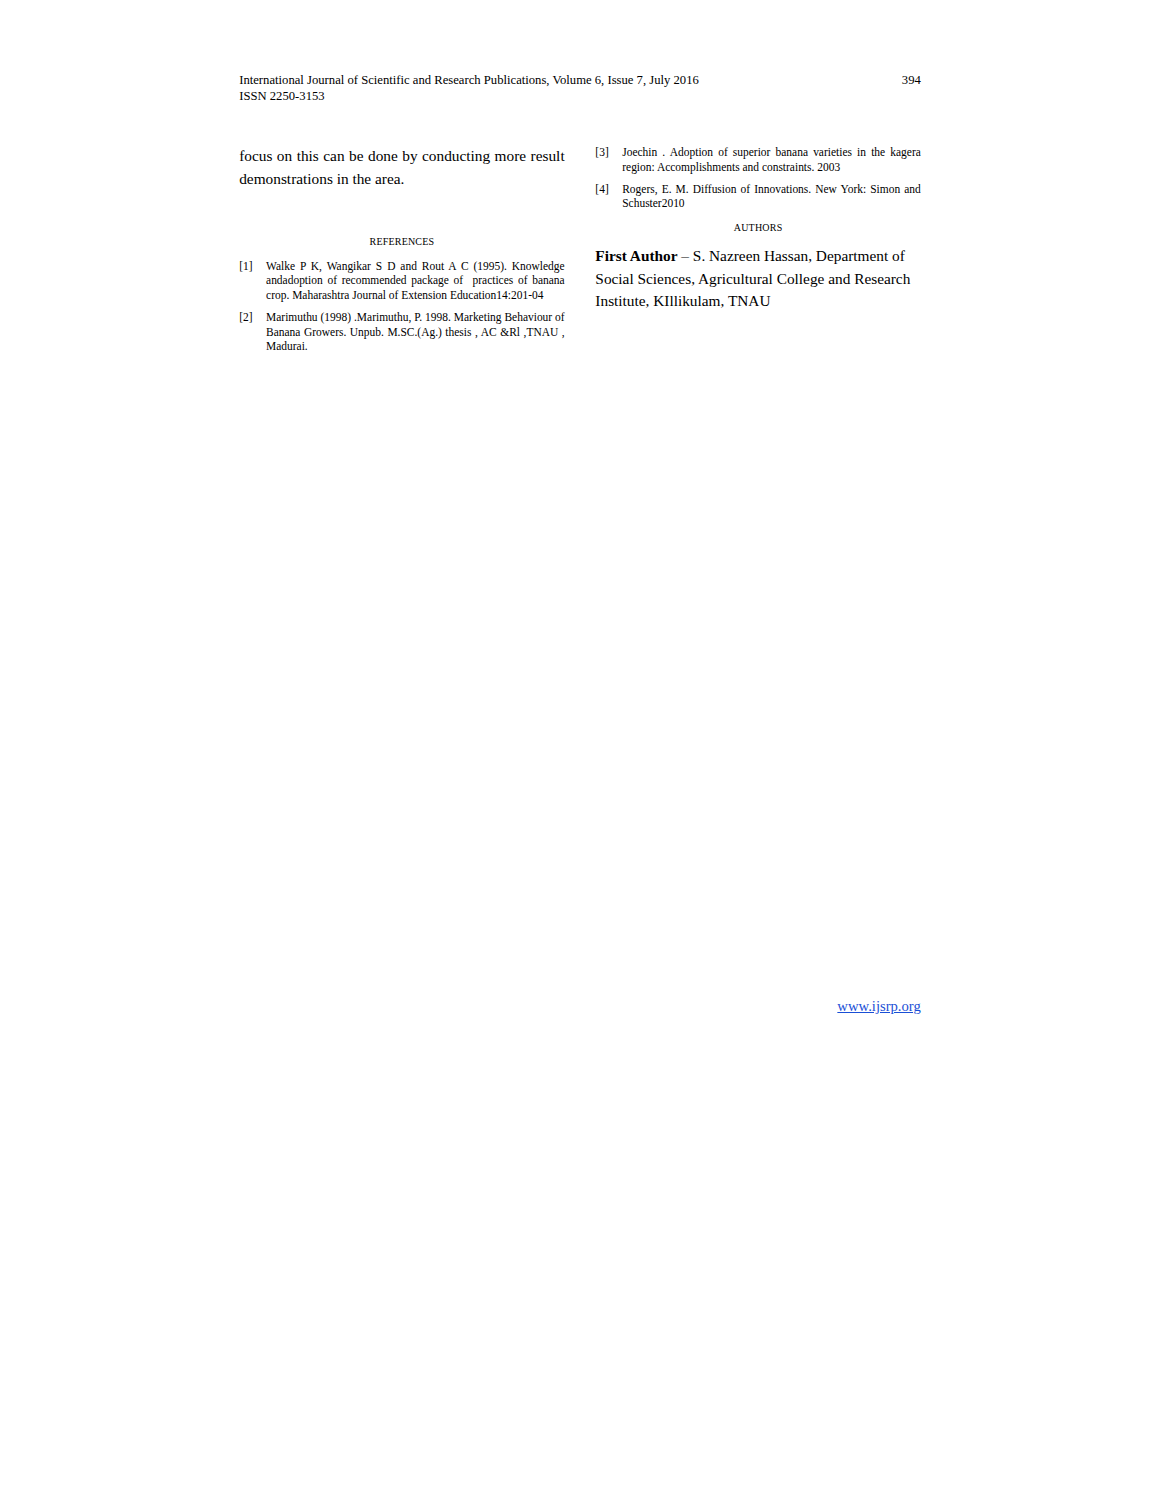394 International Journal of Scientific and Research Publications, Volume 6, Issue 7, July 2016
ISSN 2250-3153
focus on this can be done by conducting more result demonstrations in the area.
References
[1] Walke P K, Wangikar S D and Rout A C (1995). Knowledge andadoption of recommended package of practices of banana crop. Maharashtra Journal of Extension Education14:201-04
[2] Marimuthu (1998) .Marimuthu, P. 1998. Marketing Behaviour of Banana Growers. Unpub. M.SC.(Ag.) thesis , AC &Rl ,TNAU , Madurai.
[3] Joechin . Adoption of superior banana varieties in the kagera region: Accomplishments and constraints. 2003
[4] Rogers, E. M. Diffusion of Innovations. New York: Simon and Schuster2010
Authors
First Author – S. Nazreen Hassan, Department of Social Sciences, Agricultural College and Research Institute, KIllikulam, TNAU
www.ijsrp.org